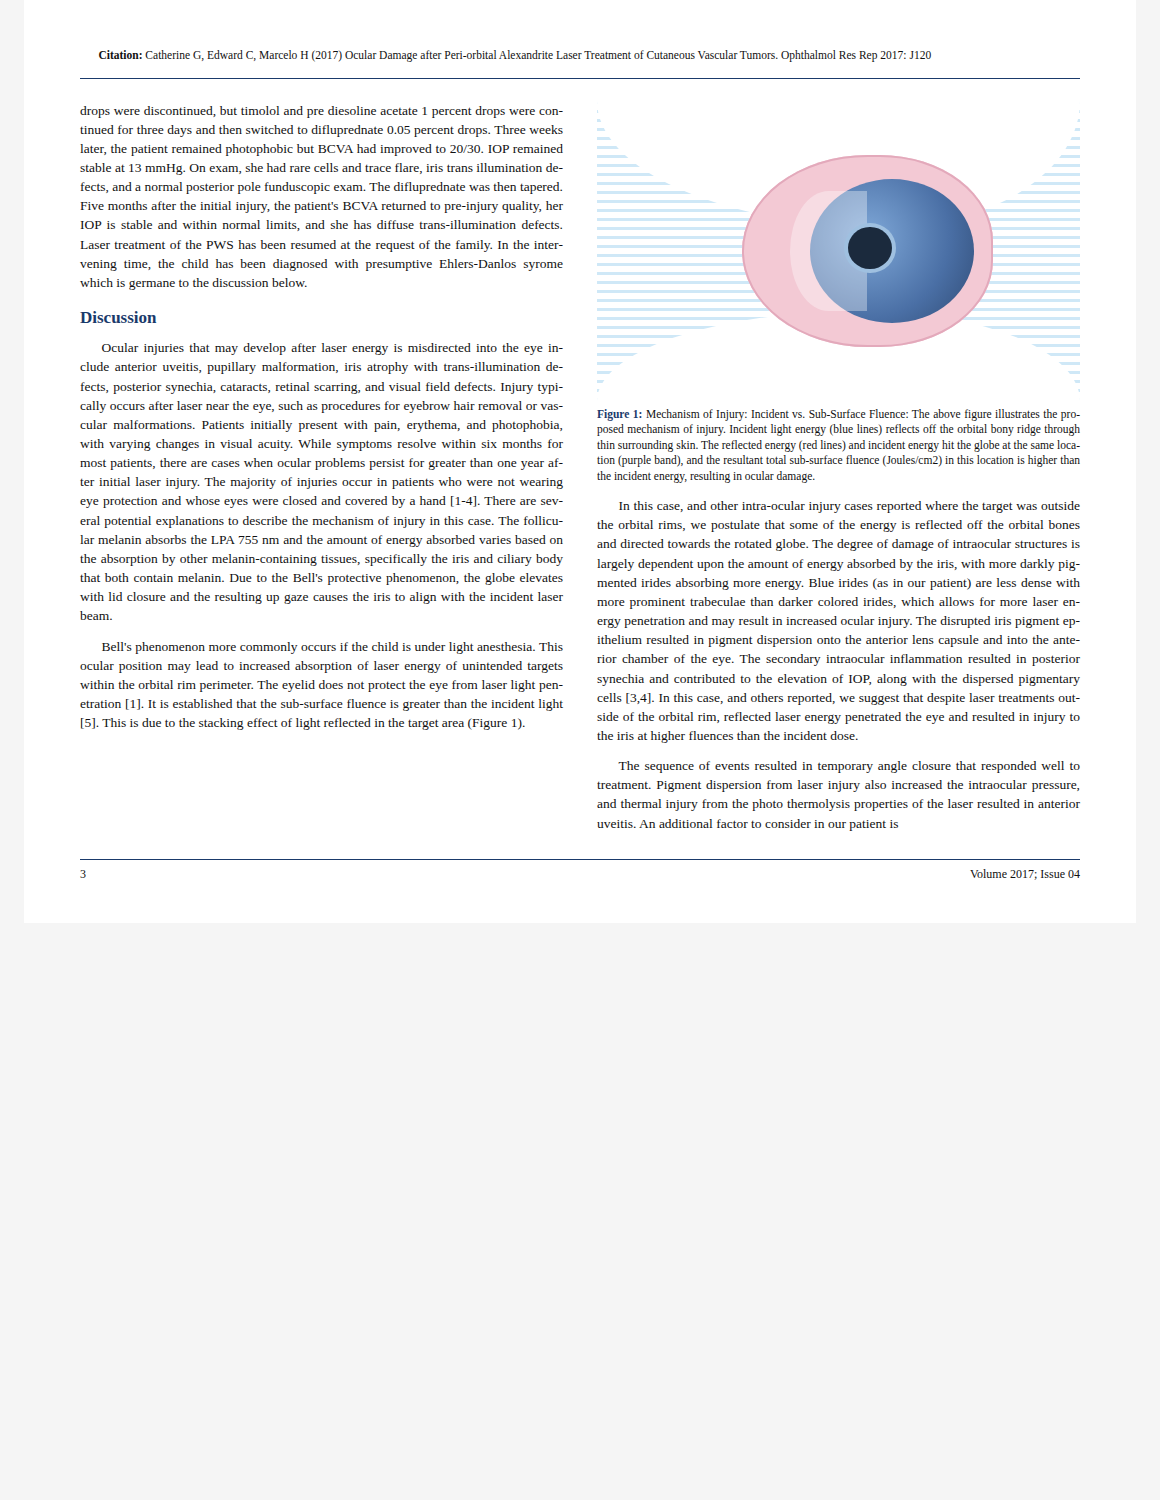Citation: Catherine G, Edward C, Marcelo H (2017) Ocular Damage after Peri-orbital Alexandrite Laser Treatment of Cutaneous Vascular Tumors. Ophthalmol Res Rep 2017: J120
drops were discontinued, but timolol and pre diesoline acetate 1 percent drops were continued for three days and then switched to difluprednate 0.05 percent drops. Three weeks later, the patient remained photophobic but BCVA had improved to 20/30. IOP remained stable at 13 mmHg. On exam, she had rare cells and trace flare, iris trans illumination defects, and a normal posterior pole funduscopic exam. The difluprednate was then tapered. Five months after the initial injury, the patient's BCVA returned to pre-injury quality, her IOP is stable and within normal limits, and she has diffuse trans-illumination defects. Laser treatment of the PWS has been resumed at the request of the family. In the intervening time, the child has been diagnosed with presumptive Ehlers-Danlos syrome which is germane to the discussion below.
Discussion
Ocular injuries that may develop after laser energy is misdirected into the eye include anterior uveitis, pupillary malformation, iris atrophy with trans-illumination defects, posterior synechia, cataracts, retinal scarring, and visual field defects. Injury typically occurs after laser near the eye, such as procedures for eyebrow hair removal or vascular malformations. Patients initially present with pain, erythema, and photophobia, with varying changes in visual acuity. While symptoms resolve within six months for most patients, there are cases when ocular problems persist for greater than one year after initial laser injury. The majority of injuries occur in patients who were not wearing eye protection and whose eyes were closed and covered by a hand [1-4]. There are several potential explanations to describe the mechanism of injury in this case. The follicular melanin absorbs the LPA 755 nm and the amount of energy absorbed varies based on the absorption by other melanin-containing tissues, specifically the iris and ciliary body that both contain melanin. Due to the Bell's protective phenomenon, the globe elevates with lid closure and the resulting up gaze causes the iris to align with the incident laser beam.
Bell's phenomenon more commonly occurs if the child is under light anesthesia. This ocular position may lead to increased absorption of laser energy of unintended targets within the orbital rim perimeter. The eyelid does not protect the eye from laser light penetration [1]. It is established that the sub-surface fluence is greater than the incident light [5]. This is due to the stacking effect of light reflected in the target area (Figure 1).
Figure 1: Mechanism of Injury: Incident vs. Sub-Surface Fluence: The above figure illustrates the proposed mechanism of injury. Incident light energy (blue lines) reflects off the orbital bony ridge through thin surrounding skin. The reflected energy (red lines) and incident energy hit the globe at the same location (purple band), and the resultant total sub-surface fluence (Joules/cm2) in this location is higher than the incident energy, resulting in ocular damage.
In this case, and other intra-ocular injury cases reported where the target was outside the orbital rims, we postulate that some of the energy is reflected off the orbital bones and directed towards the rotated globe. The degree of damage of intraocular structures is largely dependent upon the amount of energy absorbed by the iris, with more darkly pigmented irides absorbing more energy. Blue irides (as in our patient) are less dense with more prominent trabeculae than darker colored irides, which allows for more laser energy penetration and may result in increased ocular injury. The disrupted iris pigment epithelium resulted in pigment dispersion onto the anterior lens capsule and into the anterior chamber of the eye. The secondary intraocular inflammation resulted in posterior synechia and contributed to the elevation of IOP, along with the dispersed pigmentary cells [3,4]. In this case, and others reported, we suggest that despite laser treatments outside of the orbital rim, reflected laser energy penetrated the eye and resulted in injury to the iris at higher fluences than the incident dose.
The sequence of events resulted in temporary angle closure that responded well to treatment. Pigment dispersion from laser injury also increased the intraocular pressure, and thermal injury from the photo thermolysis properties of the laser resulted in anterior uveitis. An additional factor to consider in our patient is
3
Volume 2017; Issue 04